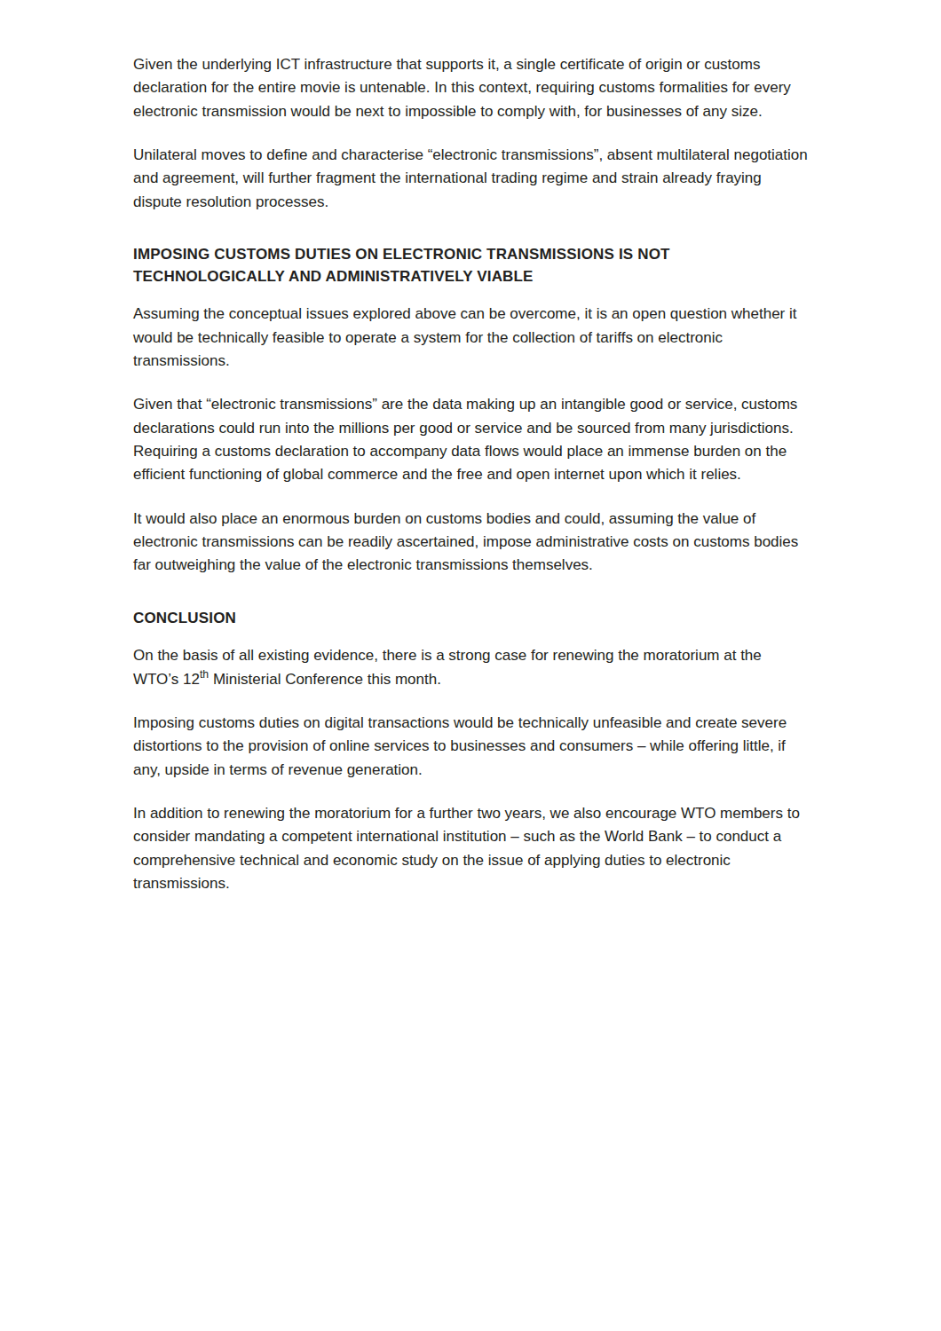Given the underlying ICT infrastructure that supports it, a single certificate of origin or customs declaration for the entire movie is untenable. In this context, requiring customs formalities for every electronic transmission would be next to impossible to comply with, for businesses of any size.
Unilateral moves to define and characterise “electronic transmissions”, absent multilateral negotiation and agreement, will further fragment the international trading regime and strain already fraying dispute resolution processes.
IMPOSING CUSTOMS DUTIES ON ELECTRONIC TRANSMISSIONS IS NOT TECHNOLOGICALLY AND ADMINISTRATIVELY VIABLE
Assuming the conceptual issues explored above can be overcome, it is an open question whether it would be technically feasible to operate a system for the collection of tariffs on electronic transmissions.
Given that “electronic transmissions” are the data making up an intangible good or service, customs declarations could run into the millions per good or service and be sourced from many jurisdictions. Requiring a customs declaration to accompany data flows would place an immense burden on the efficient functioning of global commerce and the free and open internet upon which it relies.
It would also place an enormous burden on customs bodies and could, assuming the value of electronic transmissions can be readily ascertained, impose administrative costs on customs bodies far outweighing the value of the electronic transmissions themselves.
CONCLUSION
On the basis of all existing evidence, there is a strong case for renewing the moratorium at the WTO’s 12th Ministerial Conference this month.
Imposing customs duties on digital transactions would be technically unfeasible and create severe distortions to the provision of online services to businesses and consumers – while offering little, if any, upside in terms of revenue generation.
In addition to renewing the moratorium for a further two years, we also encourage WTO members to consider mandating a competent international institution – such as the World Bank – to conduct a comprehensive technical and economic study on the issue of applying duties to electronic transmissions.